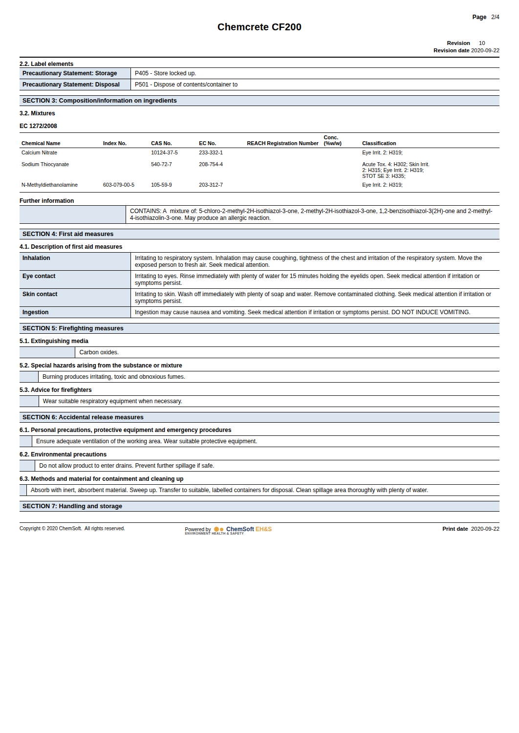Page 2/4
Chemcrete CF200
Revision 10
Revision date 2020-09-22
2.2. Label elements
| Precautionary Statement: Storage | P405 - Store locked up. |
| Precautionary Statement: Disposal | P501 - Dispose of contents/container to |
SECTION 3: Composition/information on ingredients
3.2. Mixtures
EC 1272/2008
| Chemical Name | Index No. | CAS No. | EC No. | REACH Registration Number | Conc. (%w/w) | Classification |
| --- | --- | --- | --- | --- | --- | --- |
| Calcium Nitrate | | 10124-37-5 | 233-332-1 | | | Eye Irrit. 2: H319; |
| Sodium Thiocyanate | | 540-72-7 | 208-754-4 | | | Acute Tox. 4: H302; Skin Irrit. 2: H315; Eye Irrit. 2: H319; STOT SE 3: H335; |
| N-Methyldiethanolamine | 603-079-00-5 | 105-59-9 | 203-312-7 | | | Eye Irrit. 2: H319; |
Further information
| | CONTAINS: A mixture of: 5-chloro-2-methyl-2H-isothiazol-3-one, 2-methyl-2H-isothiazol-3-one, 1,2-benzisothiazol-3(2H)-one and 2-methyl-4-isothiazolin-3-one. May produce an allergic reaction. |
SECTION 4: First aid measures
4.1. Description of first aid measures
| Inhalation | Irritating to respiratory system. Inhalation may cause coughing, tightness of the chest and irritation of the respiratory system. Move the exposed person to fresh air. Seek medical attention. |
| Eye contact | Irritating to eyes. Rinse immediately with plenty of water for 15 minutes holding the eyelids open. Seek medical attention if irritation or symptoms persist. |
| Skin contact | Irritating to skin. Wash off immediately with plenty of soap and water. Remove contaminated clothing. Seek medical attention if irritation or symptoms persist. |
| Ingestion | Ingestion may cause nausea and vomiting. Seek medical attention if irritation or symptoms persist. DO NOT INDUCE VOMITING. |
SECTION 5: Firefighting measures
5.1. Extinguishing media
| | Carbon oxides. |
5.2. Special hazards arising from the substance or mixture
| | Burning produces irritating, toxic and obnoxious fumes. |
5.3. Advice for firefighters
| | Wear suitable respiratory equipment when necessary. |
SECTION 6: Accidental release measures
6.1. Personal precautions, protective equipment and emergency procedures
| | Ensure adequate ventilation of the working area. Wear suitable protective equipment. |
6.2. Environmental precautions
| | Do not allow product to enter drains. Prevent further spillage if safe. |
6.3. Methods and material for containment and cleaning up
| | Absorb with inert, absorbent material. Sweep up. Transfer to suitable, labelled containers for disposal. Clean spillage area thoroughly with plenty of water. |
SECTION 7: Handling and storage
Copyright © 2020 ChemSoft. All rights reserved. Powered by ChemSoft EH&S ENVIRONMENT HEALTH & SAFETY Print date 2020-09-22